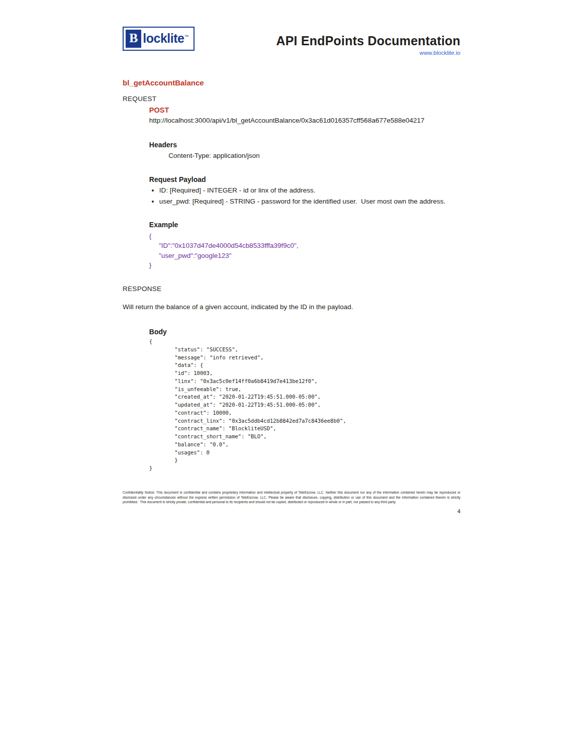Blocklite™
API EndPoints Documentation
www.blocklite.io
bl_getAccountBalance
REQUEST
POST
http://localhost:3000/api/v1/bl_getAccountBalance/0x3ac61d016357cff568a677e588e04217
Headers
Content-Type: application/json
Request Payload
ID: [Required] - INTEGER - id or linx of the address.
user_pwd: [Required] - STRING - password for the identified user. User most own the address.
Example
{
"ID":"0x1037d47de4000d54cb8533fffa39f9c0",
"user_pwd":"google123"
}
RESPONSE
Will return the balance of a given account, indicated by the ID in the payload.
Body
{
        "status": "SUCCESS",
        "message": "info retrieved",
        "data": {
        "id": 10003,
        "linx": "0x3ac5c0ef14ff0a6b8419d7e413be12f0",
        "is_unfeeable": true,
        "created_at": "2020-01-22T19:45:51.000-05:00",
        "updated_at": "2020-01-22T19:45:51.000-05:00",
        "contract": 10000,
        "contract_linx": "0x3ac5ddb4cd12b8842ed7a7c8436ee8b0",
        "contract_name": "BlockliteUSD",
        "contract_short_name": "BLO",
        "balance": "0.0",
        "usages": 0
        }
}
Confidentiality Notice: This document is confidential and contains proprietary information and intellectual property of TeleEscrow, LLC. Neither this document nor any of the information contained herein may be reproduced or disclosed under any circumstances without the express written permission of TeleEscrow, LLC. Please be aware that disclosure, copying, distribution or use of this document and the information contained therein is strictly prohibited. This document is strictly private, confidential and personal to its recipients and should not be copied, distributed or reproduced in whole or in part, nor passed to any third party.
4